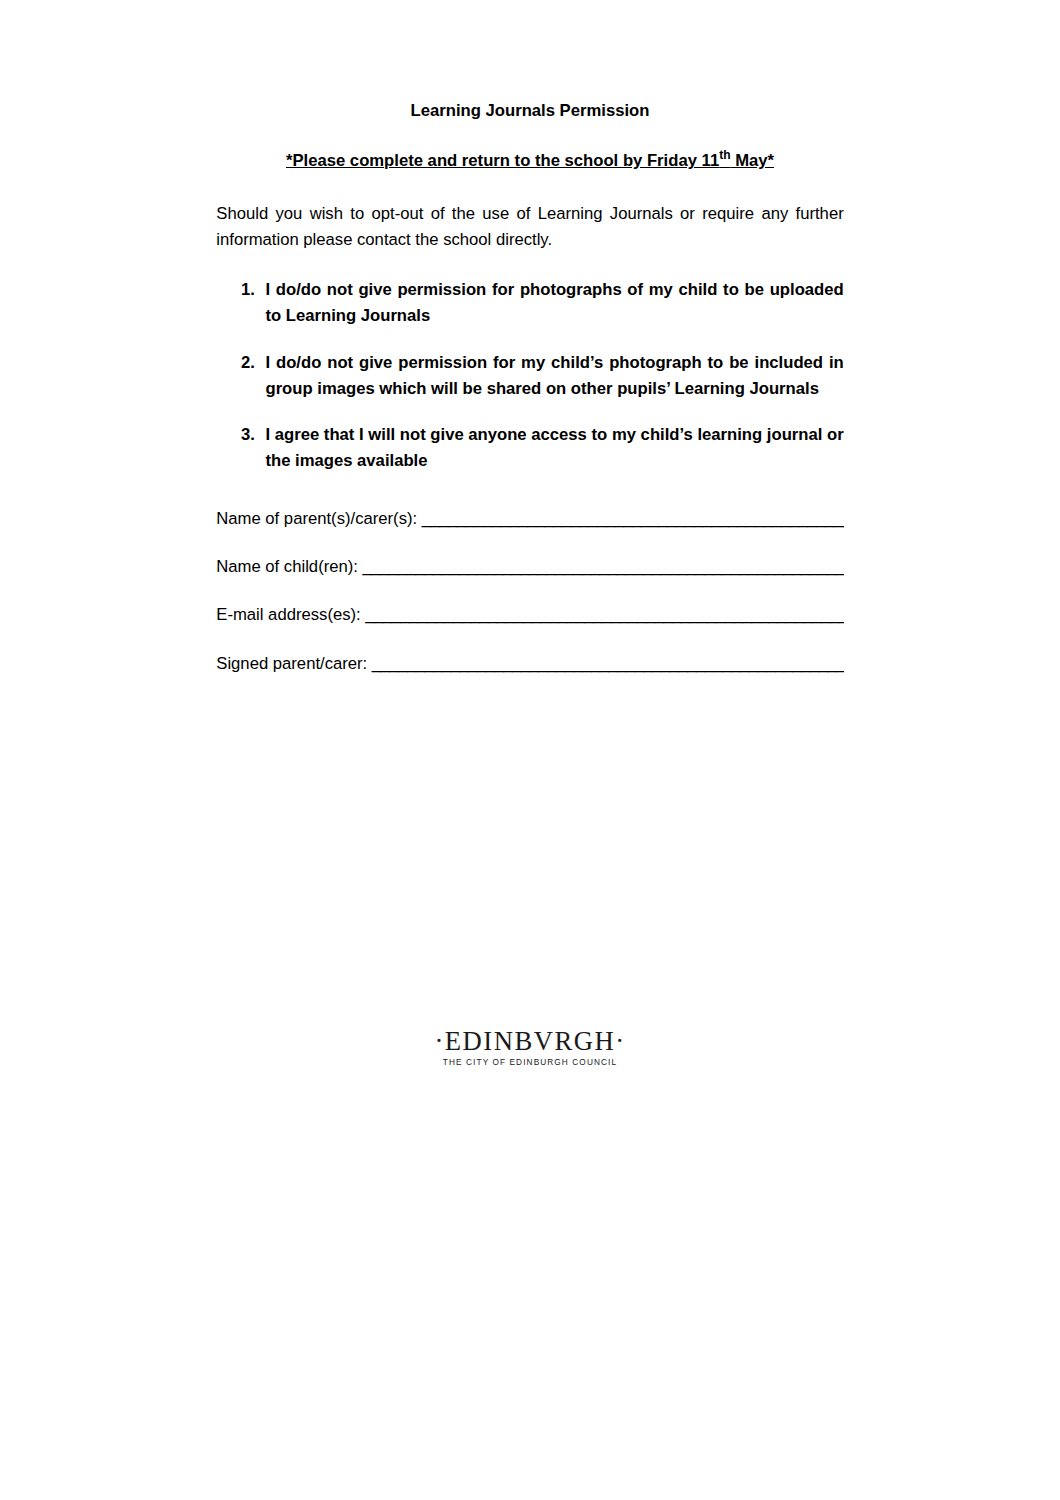Learning Journals Permission
*Please complete and return to the school by Friday 11th May*
Should you wish to opt-out of the use of Learning Journals or require any further information please contact the school directly.
I do/do not give permission for photographs of my child to be uploaded to Learning Journals
I do/do not give permission for my child’s photograph to be included in group images which will be shared on other pupils’ Learning Journals
I agree that I will not give anyone access to my child’s learning journal or the images available
Name of parent(s)/carer(s): _______________________________________________________
Name of child(ren): _____________________________________________________________
E-mail address(es): _____________________________________________________________
Signed parent/carer: ____________________________________________________________
·EDINBVRGH·
THE CITY OF EDINBURGH COUNCIL